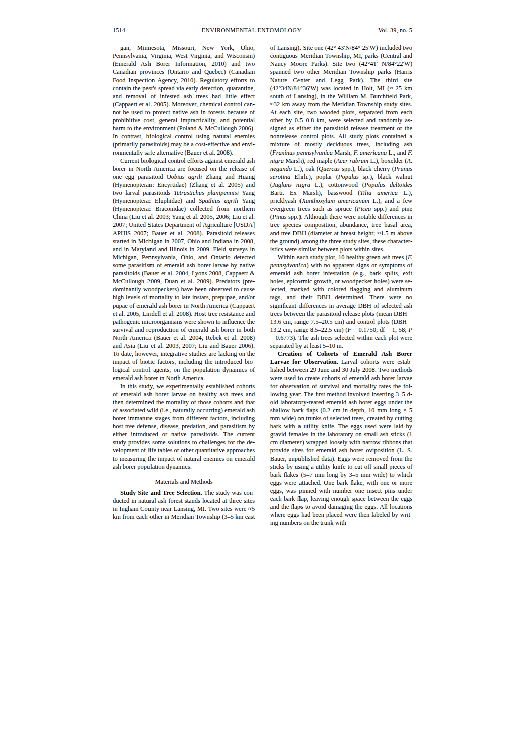1514 Environmental Entomology Vol. 39, no. 5
gan, Minnesota, Missouri, New York, Ohio, Pennsylvania, Virginia, West Virginia, and Wisconsin) (Emerald Ash Borer Information, 2010) and two Canadian provinces (Ontario and Quebec) (Canadian Food Inspection Agency, 2010). Regulatory efforts to contain the pest's spread via early detection, quarantine, and removal of infested ash trees had little effect (Cappaert et al. 2005). Moreover, chemical control cannot be used to protect native ash in forests because of prohibitive cost, general impracticality, and potential harm to the environment (Poland & McCullough 2006). In contrast, biological control using natural enemies (primarily parasitoids) may be a cost-effective and environmentally safe alternative (Bauer et al. 2008).
Current biological control efforts against emerald ash borer in North America are focused on the release of one egg parasitoid Oobius agrili Zhang and Huang (Hymenopteran: Encyrtidae) (Zhang et al. 2005) and two larval parasitoids Tetrastichus planipennisi Yang (Hymenoptera: Eluphidae) and Spathius agrili Yang (Hymenoptera: Braconidae) collected from northern China (Liu et al. 2003; Yang et al. 2005, 2006; Liu et al. 2007; United States Department of Agriculture [USDA] APHIS 2007; Bauer et al. 2008). Parasitoid releases started in Michigan in 2007, Ohio and Indiana in 2008, and in Maryland and Illinois in 2009. Field surveys in Michigan, Pennsylvania, Ohio, and Ontario detected some parasitism of emerald ash borer larvae by native parasitoids (Bauer et al. 2004, Lyons 2008, Cappaert & McCullough 2009, Duan et al. 2009). Predators (predominantly woodpeckers) have been observed to cause high levels of mortality to late instars, prepupae, and/or pupae of emerald ash borer in North America (Cappaert et al. 2005, Lindell et al. 2008). Host-tree resistance and pathogenic microorganisms were shown to inﬂuence the survival and reproduction of emerald ash borer in both North America (Bauer et al. 2004, Rebek et al. 2008) and Asia (Liu et al. 2003, 2007; Liu and Bauer 2006). To date, however, integrative studies are lacking on the impact of biotic factors, including the introduced biological control agents, on the population dynamics of emerald ash borer in North America.
In this study, we experimentally established cohorts of emerald ash borer larvae on healthy ash trees and then determined the mortality of those cohorts and that of associated wild (i.e., naturally occurring) emerald ash borer immature stages from different factors, including host tree defense, disease, predation, and parasitism by either introduced or native parasitoids. The current study provides some solutions to challenges for the development of life tables or other quantitative approaches to measuring the impact of natural enemies on emerald ash borer population dynamics.
Materials and Methods
Study Site and Tree Selection. The study was conducted in natural ash forest stands located at three sites in Ingham County near Lansing, MI. Two sites were ≈5 km from each other in Meridian Township (3–5 km east of Lansing). Site one (42° 43′N/84° 25′W) included two contiguous Meridian Township, MI, parks (Central and Nancy Moore Parks). Site two (42°41′ N/84°22′W) spanned two other Meridian Township parks (Harris Nature Center and Legg Park). The third site (42°34N/84°36′W) was located in Holt, MI (≈ 25 km south of Lansing), in the William M. Burchﬁeld Park, ≈32 km away from the Meridian Township study sites. At each site, two wooded plots, separated from each other by 0.5–0.8 km, were selected and randomly assigned as either the parasitoid release treatment or the nonrelease control plots. All study plots contained a mixture of mostly deciduous trees, including ash (Fraxinus pennsylvanica Marsh, F. americana L., and F. nigra Marsh), red maple (Acer rubrum L.), boxelder (A. negundo L.), oak (Quercus spp.), black cherry (Prunus serotina Ehrh.), poplar (Populus sp.), black walnut (Juglans nigra L.), cottonwood (Populus deltoides Bartr. Ex Marsh), basswood (Tilia america L.), pricklyash (Xanthoxylum americanum L.), and a few evergreen trees such as spruce (Picea spp.) and pine (Pinus spp.). Although there were notable differences in tree species composition, abundance, tree basal area, and tree DBH (diameter at breast height; ≈1.5 m above the ground) among the three study sites, these characteristics were similar between plots within sites.
Within each study plot, 10 healthy green ash trees (F. pennsylvanica) with no apparent signs or symptoms of emerald ash borer infestation (e.g., bark splits, exit holes, epicormic growth, or woodpecker holes) were selected, marked with colored ﬂagging and aluminum tags, and their DBH determined. There were no signiﬁcant differences in average DBH of selected ash trees between the parasitoid release plots (mean DBH = 13.6 cm, range 7.5–20.5 cm) and control plots (DBH = 13.2 cm, range 8.5–22.5 cm) (F = 0.1750; df = 1, 58; P = 0.6773). The ash trees selected within each plot were separated by at least 5–10 m.
Creation of Cohorts of Emerald Ash Borer Larvae for Observation. Larval cohorts were established between 29 June and 30 July 2008. Two methods were used to create cohorts of emerald ash borer larvae for observation of survival and mortality rates the following year. The ﬁrst method involved inserting 3–5 d-old laboratory-reared emerald ash borer eggs under the shallow bark ﬂaps (0.2 cm in depth, 10 mm long × 5 mm wide) on trunks of selected trees, created by cutting bark with a utility knife. The eggs used were laid by gravid females in the laboratory on small ash sticks (1 cm diameter) wrapped loosely with narrow ribbons that provide sites for emerald ash borer oviposition (L. S. Bauer, unpublished data). Eggs were removed from the sticks by using a utility knife to cut off small pieces of bark ﬂakes (5–7 mm long by 3–5 mm wide) to which eggs were attached. One bark ﬂake, with one or more eggs, was pinned with number one insect pins under each bark ﬂap, leaving enough space between the eggs and the ﬂaps to avoid damaging the eggs. All locations where eggs had been placed were then labeled by writing numbers on the trunk with